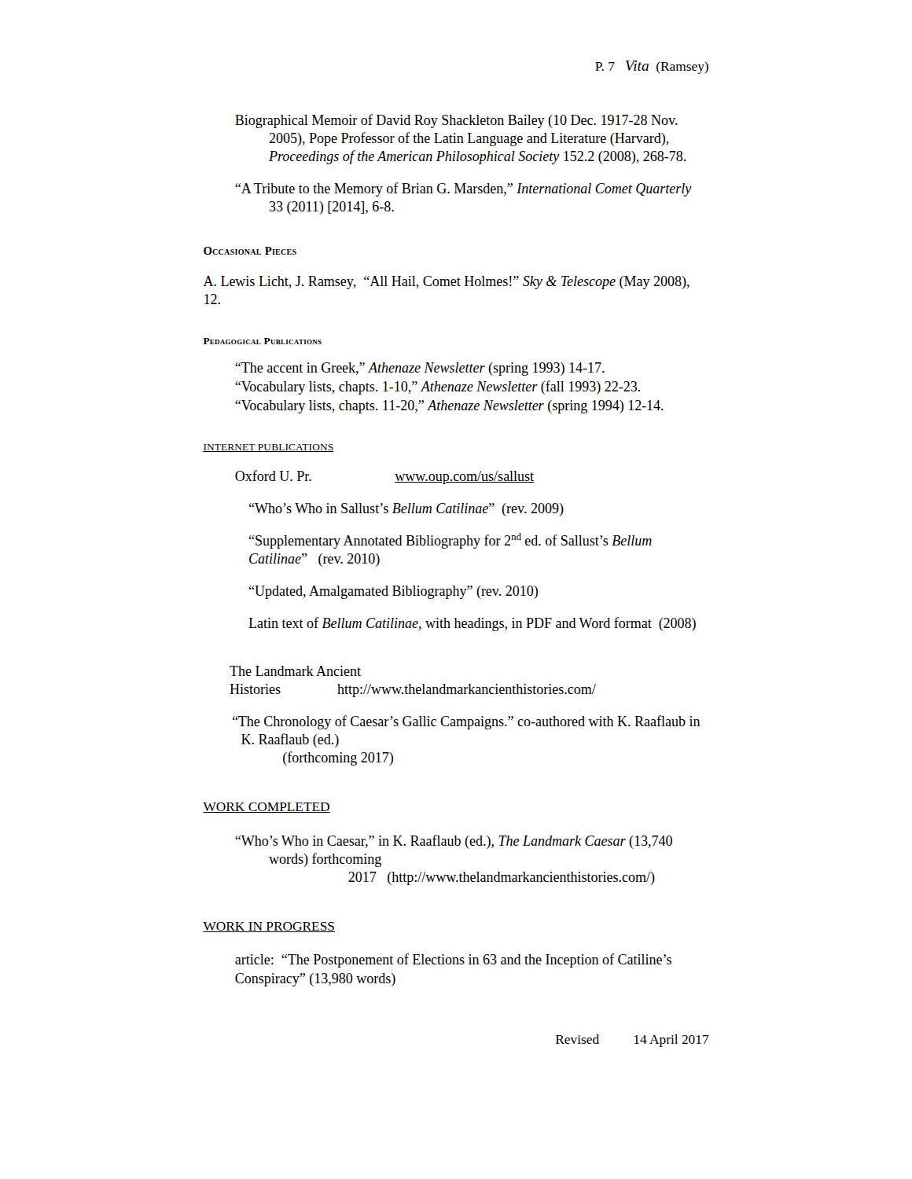P. 7 Vita (Ramsey)
Biographical Memoir of David Roy Shackleton Bailey (10 Dec. 1917-28 Nov. 2005), Pope Professor of the Latin Language and Literature (Harvard), Proceedings of the American Philosophical Society 152.2 (2008), 268-78.
“A Tribute to the Memory of Brian G. Marsden,” International Comet Quarterly 33 (2011) [2014], 6-8.
Occasional Pieces
A. Lewis Licht, J. Ramsey, “All Hail, Comet Holmes!” Sky & Telescope (May 2008), 12.
Pedagogical Publications
“The accent in Greek,” Athenaze Newsletter (spring 1993) 14-17.
“Vocabulary lists, chapts. 1-10,” Athenaze Newsletter (fall 1993) 22-23.
“Vocabulary lists, chapts. 11-20,” Athenaze Newsletter (spring 1994) 12-14.
Internet Publications
Oxford U. Pr.www.oup.com/us/sallust
“Who’s Who in Sallust’s Bellum Catilinae” (rev. 2009)
“Supplementary Annotated Bibliography for 2nd ed. of Sallust’s Bellum Catilinae” (rev. 2010)
“Updated, Amalgamated Bibliography” (rev. 2010)
Latin text of Bellum Catilinae, with headings, in PDF and Word format (2008)
The Landmark Ancient Historieshttp://www.thelandmarkancienthistories.com/
“The Chronology of Caesar’s Gallic Campaigns.” co-authored with K. Raaflaub in K. Raaflaub (ed.) (forthcoming 2017)
WORK COMPLETED
“Who’s Who in Caesar,” in K. Raaflaub (ed.), The Landmark Caesar (13,740 words) forthcoming 2017 (http://www.thelandmarkancienthistories.com/)
WORK IN PROGRESS
article: “The Postponement of Elections in 63 and the Inception of Catiline’s Conspiracy” (13,980 words)
Revised 14 April 2017